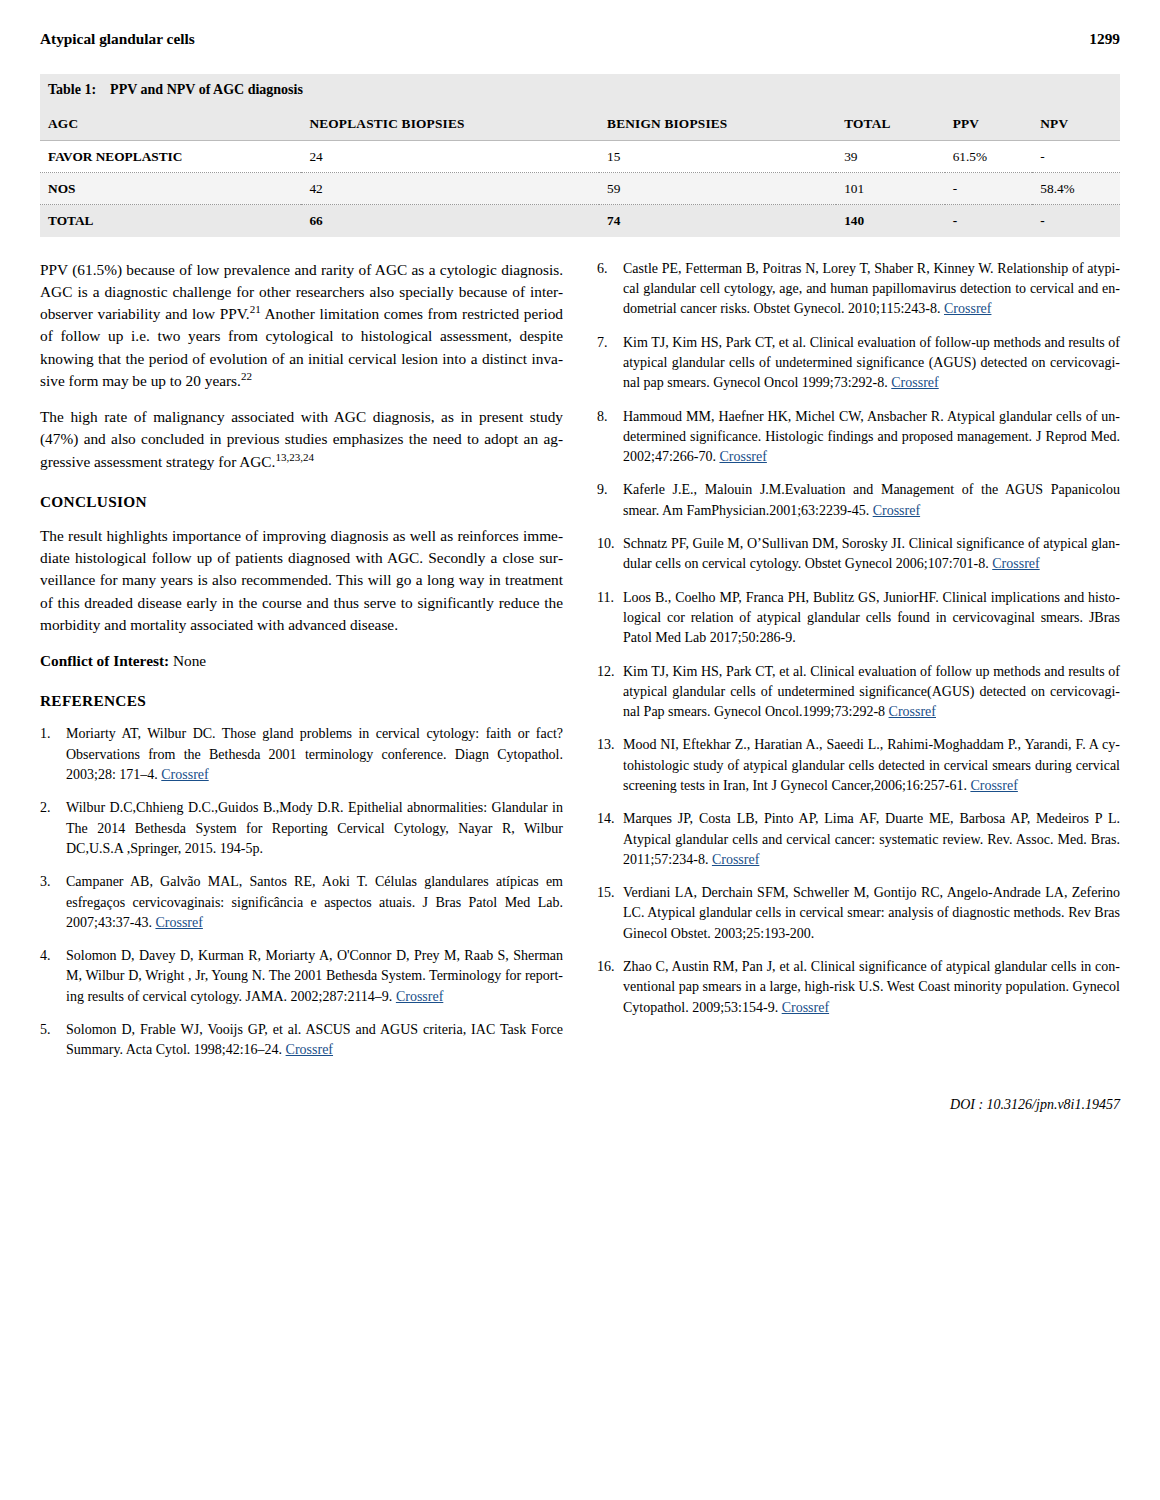Atypical glandular cells 1299
Table 1: PPV and NPV of AGC diagnosis
| AGC | NEOPLASTIC BIOPSIES | BENIGN BIOPSIES | TOTAL | PPV | NPV |
| --- | --- | --- | --- | --- | --- |
| FAVOR NEOPLASTIC | 24 | 15 | 39 | 61.5% | - |
| NOS | 42 | 59 | 101 | - | 58.4% |
| TOTAL | 66 | 74 | 140 | - | - |
PPV (61.5%) because of low prevalence and rarity of AGC as a cytologic diagnosis. AGC is a diagnostic challenge for other researchers also specially because of inter-observer variability and low PPV.21 Another limitation comes from restricted period of follow up i.e. two years from cytological to histological assessment, despite knowing that the period of evolution of an initial cervical lesion into a distinct invasive form may be up to 20 years.22
The high rate of malignancy associated with AGC diagnosis, as in present study (47%) and also concluded in previous studies emphasizes the need to adopt an aggressive assessment strategy for AGC.13,23,24
CONCLUSION
The result highlights importance of improving diagnosis as well as reinforces immediate histological follow up of patients diagnosed with AGC. Secondly a close surveillance for many years is also recommended. This will go a long way in treatment of this dreaded disease early in the course and thus serve to significantly reduce the morbidity and mortality associated with advanced disease.
Conflict of Interest: None
REFERENCES
Moriarty AT, Wilbur DC. Those gland problems in cervical cytology: faith or fact? Observations from the Bethesda 2001 terminology conference. Diagn Cytopathol. 2003;28: 171–4. Crossref
Wilbur D.C,Chhieng D.C.,Guidos B.,Mody D.R. Epithelial abnormalities: Glandular in The 2014 Bethesda System for Reporting Cervical Cytology, Nayar R, Wilbur DC,U.S.A ,Springer, 2015. 194-5p.
Campaner AB, Galvão MAL, Santos RE, Aoki T. Células glandulares atípicas em esfregaços cervicovaginais: significância e aspectos atuais. J Bras Patol Med Lab. 2007;43:37-43. Crossref
Solomon D, Davey D, Kurman R, Moriarty A, O'Connor D, Prey M, Raab S, Sherman M, Wilbur D, Wright , Jr, Young N. The 2001 Bethesda System. Terminology for reporting results of cervical cytology. JAMA. 2002;287:2114–9. Crossref
Solomon D, Frable WJ, Vooijs GP, et al. ASCUS and AGUS criteria, IAC Task Force Summary. Acta Cytol. 1998;42:16–24. Crossref
Castle PE, Fetterman B, Poitras N, Lorey T, Shaber R, Kinney W. Relationship of atypical glandular cell cytology, age, and human papillomavirus detection to cervical and endometrial cancer risks. Obstet Gynecol. 2010;115:243-8. Crossref
Kim TJ, Kim HS, Park CT, et al. Clinical evaluation of follow-up methods and results of atypical glandular cells of undetermined significance (AGUS) detected on cervicovaginal pap smears. Gynecol Oncol 1999;73:292-8. Crossref
Hammoud MM, Haefner HK, Michel CW, Ansbacher R. Atypical glandular cells of undetermined significance. Histologic findings and proposed management. J Reprod Med. 2002;47:266-70. Crossref
Kaferle J.E., Malouin J.M.Evaluation and Management of the AGUS Papanicolou smear. Am FamPhysician.2001;63:2239-45. Crossref
Schnatz PF, Guile M, O’Sullivan DM, Sorosky JI. Clinical significance of atypical glandular cells on cervical cytology. Obstet Gynecol 2006;107:701-8. Crossref
Loos B., Coelho MP, Franca PH, Bublitz GS, JuniorHF. Clinical implications and histological cor relation of atypical glandular cells found in cervicovaginal smears. JBras Patol Med Lab 2017;50:286-9.
Kim TJ, Kim HS, Park CT, et al. Clinical evaluation of follow up methods and results of atypical glandular cells of undetermined significance(AGUS) detected on cervicovaginal Pap smears. Gynecol Oncol.1999;73:292-8 Crossref
Mood NI, Eftekhar Z., Haratian A., Saeedi L., Rahimi-Moghaddam P., Yarandi, F. A cytohistologic study of atypical glandular cells detected in cervical smears during cervical screening tests in Iran, Int J Gynecol Cancer,2006;16:257-61. Crossref
Marques JP, Costa LB, Pinto AP, Lima AF, Duarte ME, Barbosa AP, Medeiros P L. Atypical glandular cells and cervical cancer: systematic review. Rev. Assoc. Med. Bras. 2011;57:234-8. Crossref
Verdiani LA, Derchain SFM, Schweller M, Gontijo RC, Angelo-Andrade LA, Zeferino LC. Atypical glandular cells in cervical smear: analysis of diagnostic methods. Rev Bras Ginecol Obstet. 2003;25:193-200.
Zhao C, Austin RM, Pan J, et al. Clinical significance of atypical glandular cells in conventional pap smears in a large, high-risk U.S. West Coast minority population. Gynecol Cytopathol. 2009;53:154-9. Crossref
DOI : 10.3126/jpn.v8i1.19457